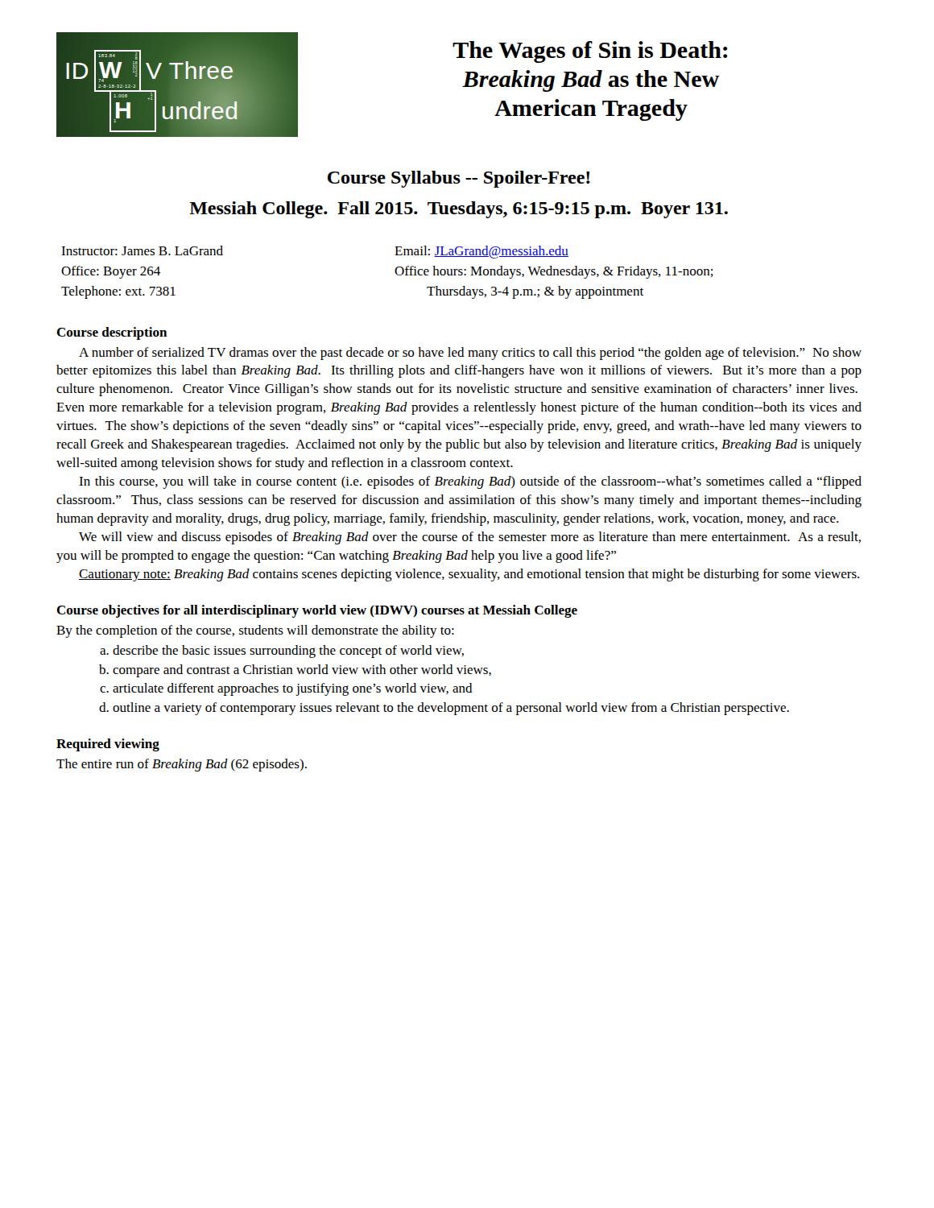ID 183.84 2
8
18
32
12
2 W 74 2-8-18-32-12-2 V Three
1.008 1
+1 H 1 undred
The Wages of Sin is Death:
Breaking Bad as the New
American Tragedy
Course Syllabus -- Spoiler-Free!
Messiah College. Fall 2015. Tuesdays, 6:15-9:15 p.m. Boyer 131.
| Instructor: James B. LaGrand | Email: JLaGrand@messiah.edu |
| Office: Boyer 264 | Office hours: Mondays, Wednesdays, & Fridays, 11-noon; |
| Telephone: ext. 7381 | Thursdays, 3-4 p.m.; & by appointment |
Course description
A number of serialized TV dramas over the past decade or so have led many critics to call this period “the golden age of television.” No show better epitomizes this label than Breaking Bad. Its thrilling plots and cliff-hangers have won it millions of viewers. But it’s more than a pop culture phenomenon. Creator Vince Gilligan’s show stands out for its novelistic structure and sensitive examination of characters’ inner lives. Even more remarkable for a television program, Breaking Bad provides a relentlessly honest picture of the human condition--both its vices and virtues. The show’s depictions of the seven “deadly sins” or “capital vices”--especially pride, envy, greed, and wrath--have led many viewers to recall Greek and Shakespearean tragedies. Acclaimed not only by the public but also by television and literature critics, Breaking Bad is uniquely well-suited among television shows for study and reflection in a classroom context.
In this course, you will take in course content (i.e. episodes of Breaking Bad) outside of the classroom--what’s sometimes called a “flipped classroom.” Thus, class sessions can be reserved for discussion and assimilation of this show’s many timely and important themes--including human depravity and morality, drugs, drug policy, marriage, family, friendship, masculinity, gender relations, work, vocation, money, and race.
We will view and discuss episodes of Breaking Bad over the course of the semester more as literature than mere entertainment. As a result, you will be prompted to engage the question: “Can watching Breaking Bad help you live a good life?”
Cautionary note: Breaking Bad contains scenes depicting violence, sexuality, and emotional tension that might be disturbing for some viewers.
Course objectives for all interdisciplinary world view (IDWV) courses at Messiah College
By the completion of the course, students will demonstrate the ability to:
describe the basic issues surrounding the concept of world view,
compare and contrast a Christian world view with other world views,
articulate different approaches to justifying one’s world view, and
outline a variety of contemporary issues relevant to the development of a personal world view from a Christian perspective.
Required viewing
The entire run of Breaking Bad (62 episodes).